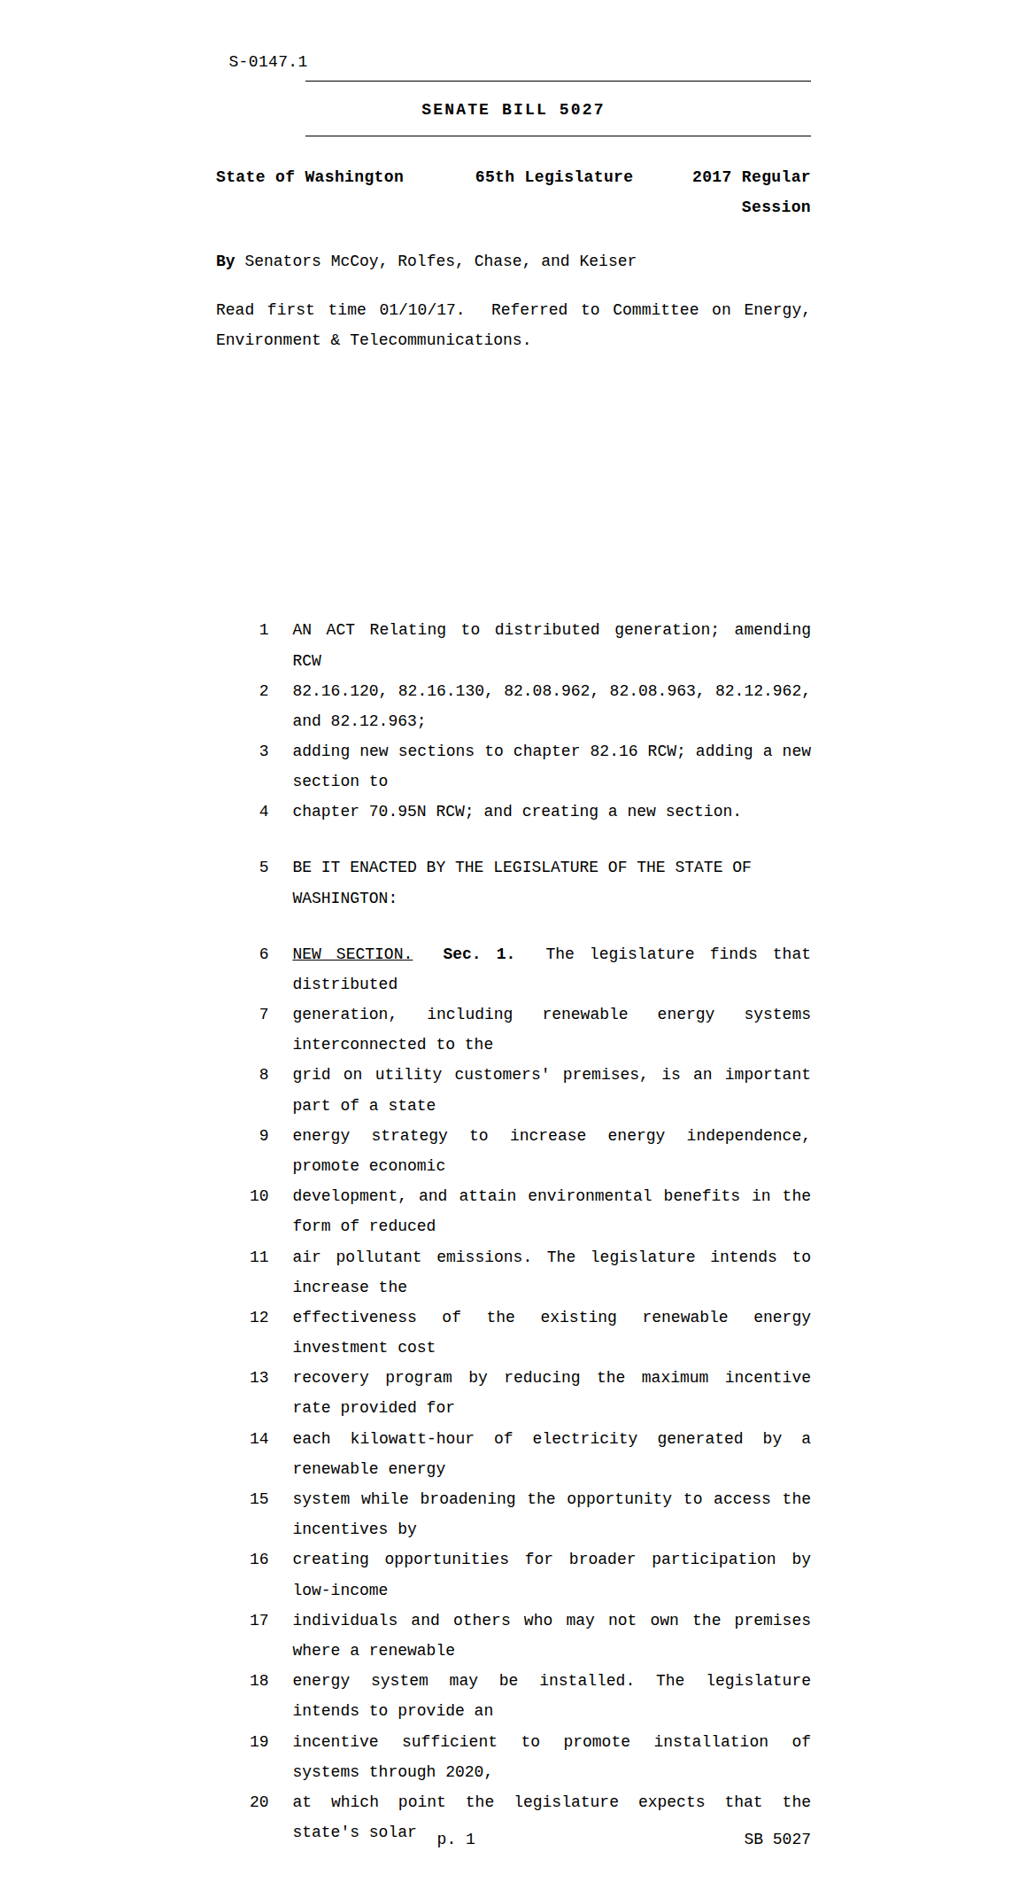S-0147.1
SENATE BILL 5027
State of Washington 65th Legislature 2017 Regular Session
By Senators McCoy, Rolfes, Chase, and Keiser
Read first time 01/10/17. Referred to Committee on Energy, Environment & Telecommunications.
1 AN ACT Relating to distributed generation; amending RCW
282.16.120, 82.16.130, 82.08.962, 82.08.963, 82.12.962, and 82.12.963;
3 adding new sections to chapter 82.16 RCW; adding a new section to
4 chapter 70.95N RCW; and creating a new section.
5 BE IT ENACTED BY THE LEGISLATURE OF THE STATE OF WASHINGTON:
6 NEW SECTION. Sec. 1. The legislature finds that distributed
7 generation, including renewable energy systems interconnected to the
8 grid on utility customers' premises, is an important part of a state
9 energy strategy to increase energy independence, promote economic
10 development, and attain environmental benefits in the form of reduced
11 air pollutant emissions. The legislature intends to increase the
12 effectiveness of the existing renewable energy investment cost
13 recovery program by reducing the maximum incentive rate provided for
14 each kilowatt-hour of electricity generated by a renewable energy
15 system while broadening the opportunity to access the incentives by
16 creating opportunities for broader participation by low-income
17 individuals and others who may not own the premises where a renewable
18 energy system may be installed. The legislature intends to provide an
19 incentive sufficient to promote installation of systems through 2020,
20 at which point the legislature expects that the state's solar
p. 1 SB 5027